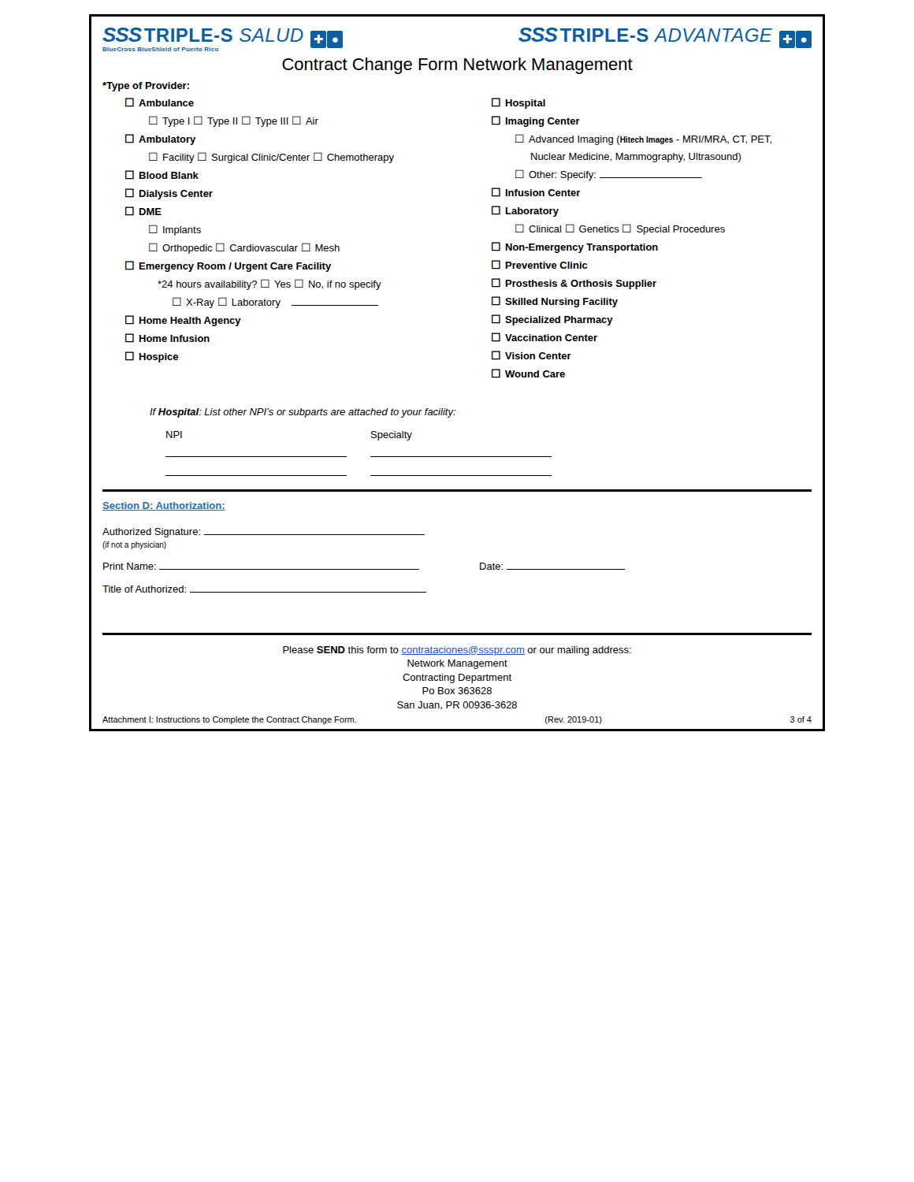SSS TRIPLE-S SALUD ✚●
BlueCross BlueShield of Puerto Rico
SSS TRIPLE-S ADVANTAGE ✚●
Contract Change Form Network Management
*Type of Provider:
Ambulance
Type I Type II Type III Air
Ambulatory
Facility Surgical Clinic/Center Chemotherapy
Blood Blank
Dialysis Center
DME
Implants
Orthopedic Cardiovascular Mesh
Emergency Room / Urgent Care Facility
*24 hours availability? Yes No, if no specify
X-Ray Laboratory
Home Health Agency
Home Infusion
Hospice
Hospital
Imaging Center
Advanced Imaging (Hitech Images - MRI/MRA, CT, PET,
Nuclear Medicine, Mammography, Ultrasound)
Other: Specify:
Infusion Center
Laboratory
Clinical Genetics Special Procedures
Non-Emergency Transportation
Preventive Clinic
Prosthesis & Orthosis Supplier
Skilled Nursing Facility
Specialized Pharmacy
Vaccination Center
Vision Center
Wound Care
If Hospital: List other NPI’s or subparts are attached to your facility:
NPI
Specialty
Section D: Authorization:
Authorized Signature:
(if not a physician)
Print Name: Date:
Title of Authorized:
Please SEND this form to contrataciones@ssspr.com or our mailing address:
Network Management
Contracting Department
Po Box 363628
San Juan, PR 00936-3628
Attachment I: Instructions to Complete the Contract Change Form.
(Rev. 2019-01)
3 of 4